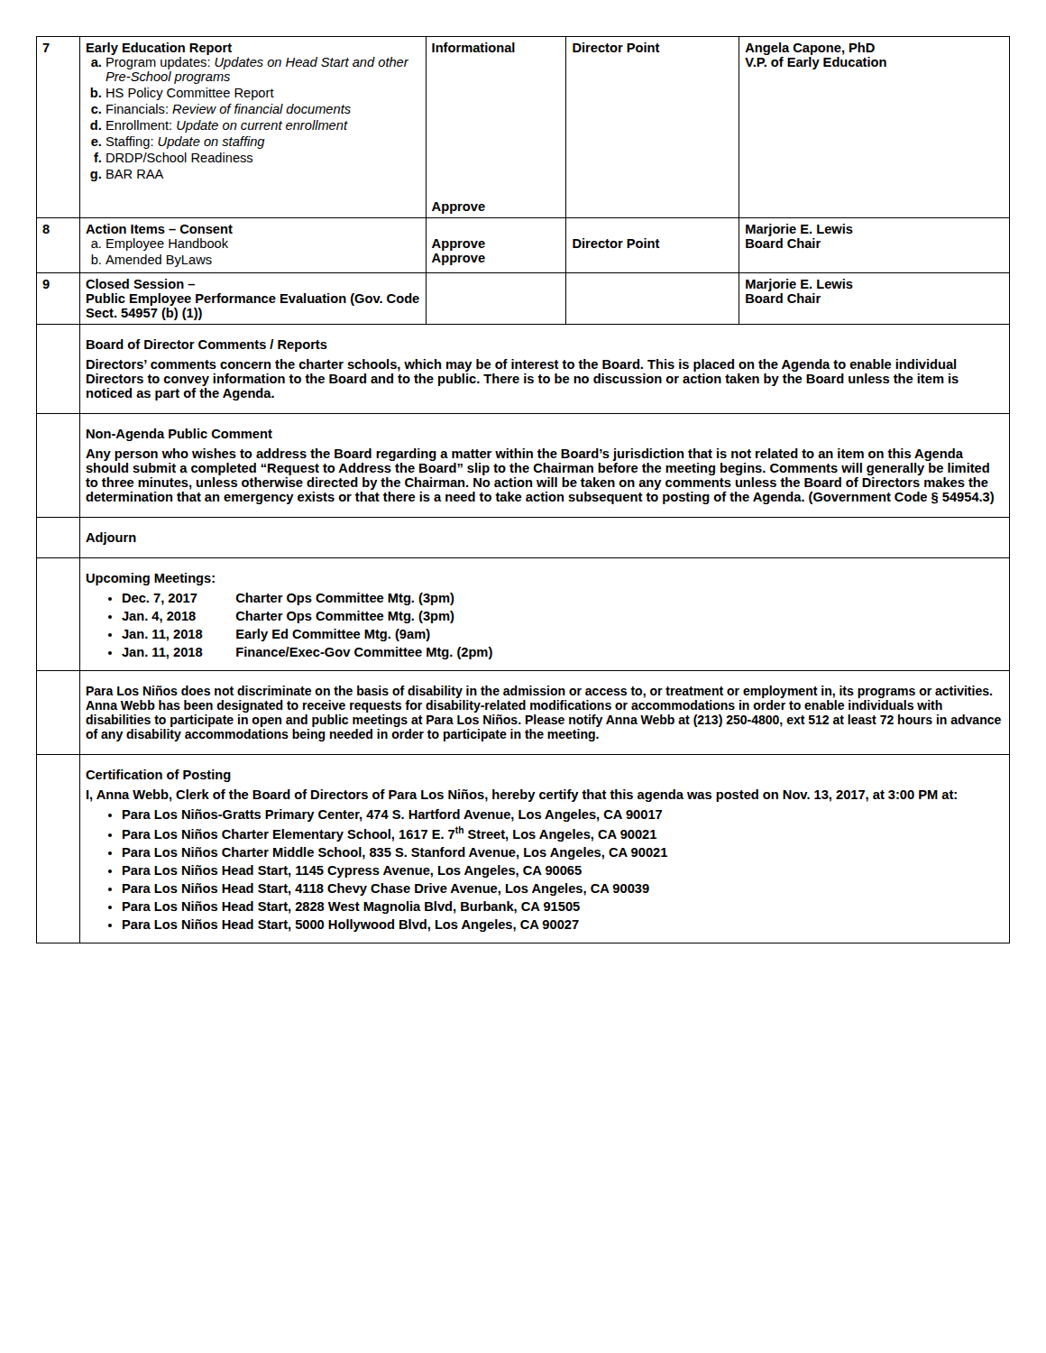| 7 | Early Education Report Program updates: Updates on Head Start and other Pre-School programs HS Policy Committee Report Financials: Review of financial documents Enrollment: Update on current enrollment Staffing: Update on staffing DRDP/School Readiness BAR RAA | Informational Approve | Director Point | Angela Capone, PhD V.P. of Early Education |
| 8 | Action Items – Consent Employee Handbook Amended ByLaws | Approve Approve | Director Point | Marjorie E. Lewis Board Chair |
| 9 | Closed Session – Public Employee Performance Evaluation (Gov. Code Sect. 54957 (b) (1)) | | | Marjorie E. Lewis Board Chair |
| | Board of Director Comments / Reports Directors’ comments concern the charter schools, which may be of interest to the Board. This is placed on the Agenda to enable individual Directors to convey information to the Board and to the public. There is to be no discussion or action taken by the Board unless the item is noticed as part of the Agenda. |
| | Non-Agenda Public Comment Any person who wishes to address the Board regarding a matter within the Board’s jurisdiction that is not related to an item on this Agenda should submit a completed “Request to Address the Board” slip to the Chairman before the meeting begins. Comments will generally be limited to three minutes, unless otherwise directed by the Chairman. No action will be taken on any comments unless the Board of Directors makes the determination that an emergency exists or that there is a need to take action subsequent to posting of the Agenda. (Government Code § 54954.3) |
| | Adjourn |
| | Upcoming Meetings: Dec. 7, 2017 Charter Ops Committee Mtg. (3pm) Jan. 4, 2018 Charter Ops Committee Mtg. (3pm) Jan. 11, 2018 Early Ed Committee Mtg. (9am) Jan. 11, 2018 Finance/Exec-Gov Committee Mtg. (2pm) |
| | Para Los Niños does not discriminate on the basis of disability in the admission or access to, or treatment or employment in, its programs or activities. Anna Webb has been designated to receive requests for disability-related modifications or accommodations in order to enable individuals with disabilities to participate in open and public meetings at Para Los Niños. Please notify Anna Webb at (213) 250-4800, ext 512 at least 72 hours in advance of any disability accommodations being needed in order to participate in the meeting. |
| | Certification of Posting I, Anna Webb, Clerk of the Board of Directors of Para Los Niños, hereby certify that this agenda was posted on Nov. 13, 2017, at 3:00 PM at: Para Los Niños-Gratts Primary Center, 474 S. Hartford Avenue, Los Angeles, CA 90017 Para Los Niños Charter Elementary School, 1617 E. 7 th Street, Los Angeles, CA 90021 Para Los Niños Charter Middle School, 835 S. Stanford Avenue, Los Angeles, CA 90021 Para Los Niños Head Start, 1145 Cypress Avenue, Los Angeles, CA 90065 Para Los Niños Head Start, 4118 Chevy Chase Drive Avenue, Los Angeles, CA 90039 Para Los Niños Head Start, 2828 West Magnolia Blvd, Burbank, CA 91505 Para Los Niños Head Start, 5000 Hollywood Blvd, Los Angeles, CA 90027 |